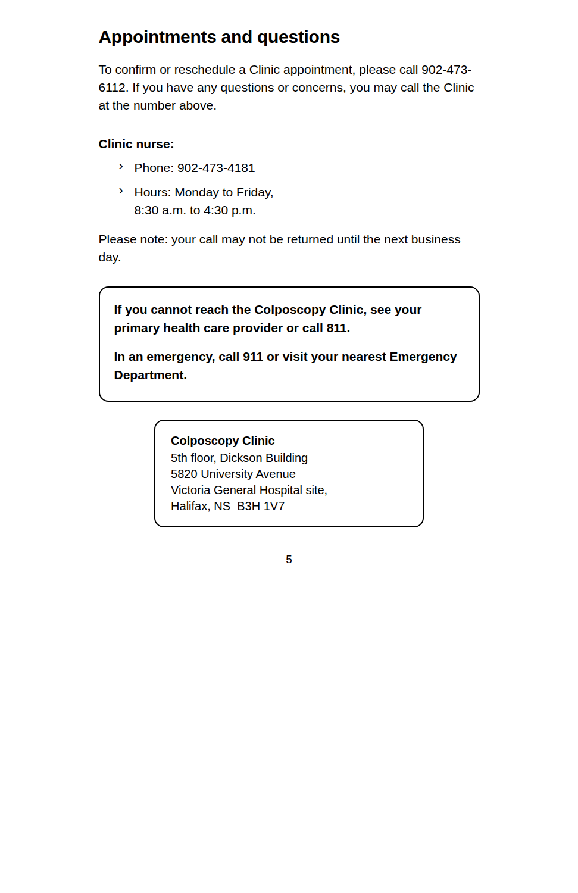Appointments and questions
To confirm or reschedule a Clinic appointment, please call 902-473-6112. If you have any questions or concerns, you may call the Clinic at the number above.
Clinic nurse:
Phone: 902-473-4181
Hours: Monday to Friday,
8:30 a.m. to 4:30 p.m.
Please note: your call may not be returned until the next business day.
If you cannot reach the Colposcopy Clinic, see your primary health care provider or call 811.
In an emergency, call 911 or visit your nearest Emergency Department.
Colposcopy Clinic
5th floor, Dickson Building
5820 University Avenue
Victoria General Hospital site,
Halifax, NS B3H 1V7
5